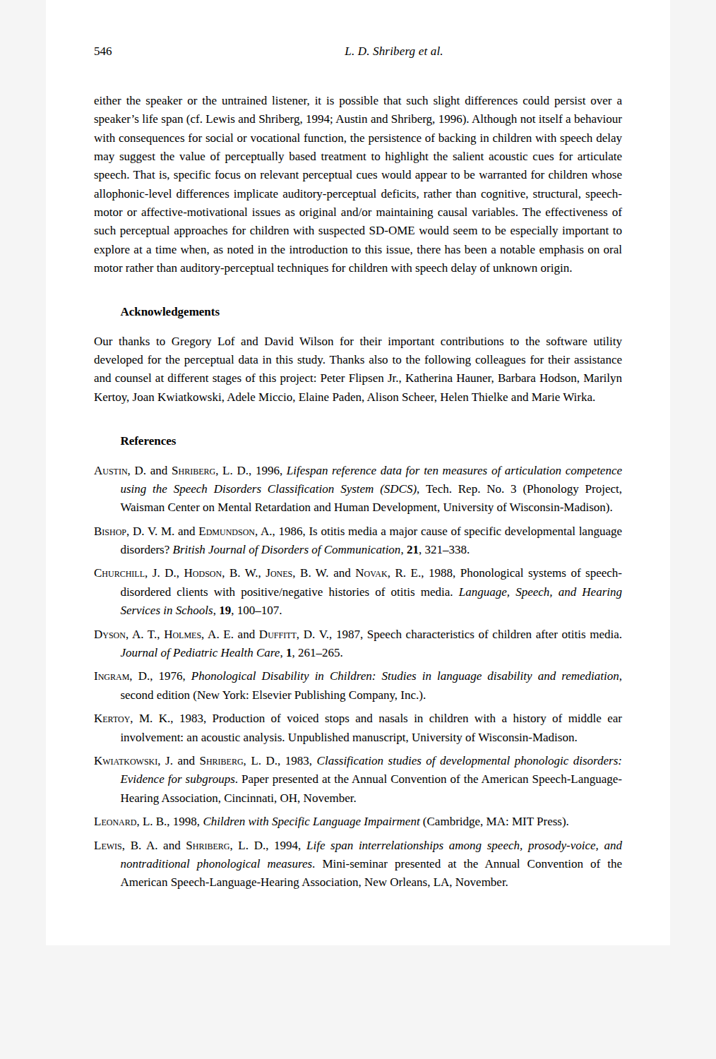546 L. D. Shriberg et al.
either the speaker or the untrained listener, it is possible that such slight differences could persist over a speaker’s life span (cf. Lewis and Shriberg, 1994; Austin and Shriberg, 1996). Although not itself a behaviour with consequences for social or vocational function, the persistence of backing in children with speech delay may suggest the value of perceptually based treatment to highlight the salient acoustic cues for articulate speech. That is, specific focus on relevant perceptual cues would appear to be warranted for children whose allophonic-level differences implicate auditory-perceptual deficits, rather than cognitive, structural, speech-motor or affective-motivational issues as original and/or maintaining causal variables. The effectiveness of such perceptual approaches for children with suspected SD-OME would seem to be especially important to explore at a time when, as noted in the introduction to this issue, there has been a notable emphasis on oral motor rather than auditory-perceptual techniques for children with speech delay of unknown origin.
Acknowledgements
Our thanks to Gregory Lof and David Wilson for their important contributions to the software utility developed for the perceptual data in this study. Thanks also to the following colleagues for their assistance and counsel at different stages of this project: Peter Flipsen Jr., Katherina Hauner, Barbara Hodson, Marilyn Kertoy, Joan Kwiatkowski, Adele Miccio, Elaine Paden, Alison Scheer, Helen Thielke and Marie Wirka.
References
Austin, D. and Shriberg, L. D., 1996, Lifespan reference data for ten measures of articulation competence using the Speech Disorders Classification System (SDCS), Tech. Rep. No. 3 (Phonology Project, Waisman Center on Mental Retardation and Human Development, University of Wisconsin-Madison).
Bishop, D. V. M. and Edmundson, A., 1986, Is otitis media a major cause of specific developmental language disorders? British Journal of Disorders of Communication, 21, 321–338.
Churchill, J. D., Hodson, B. W., Jones, B. W. and Novak, R. E., 1988, Phonological systems of speech-disordered clients with positive/negative histories of otitis media. Language, Speech, and Hearing Services in Schools, 19, 100–107.
Dyson, A. T., Holmes, A. E. and Duffitt, D. V., 1987, Speech characteristics of children after otitis media. Journal of Pediatric Health Care, 1, 261–265.
Ingram, D., 1976, Phonological Disability in Children: Studies in language disability and remediation, second edition (New York: Elsevier Publishing Company, Inc.).
Kertoy, M. K., 1983, Production of voiced stops and nasals in children with a history of middle ear involvement: an acoustic analysis. Unpublished manuscript, University of Wisconsin-Madison.
Kwiatkowski, J. and Shriberg, L. D., 1983, Classification studies of developmental phonologic disorders: Evidence for subgroups. Paper presented at the Annual Convention of the American Speech-Language-Hearing Association, Cincinnati, OH, November.
Leonard, L. B., 1998, Children with Specific Language Impairment (Cambridge, MA: MIT Press).
Lewis, B. A. and Shriberg, L. D., 1994, Life span interrelationships among speech, prosody-voice, and nontraditional phonological measures. Mini-seminar presented at the Annual Convention of the American Speech-Language-Hearing Association, New Orleans, LA, November.